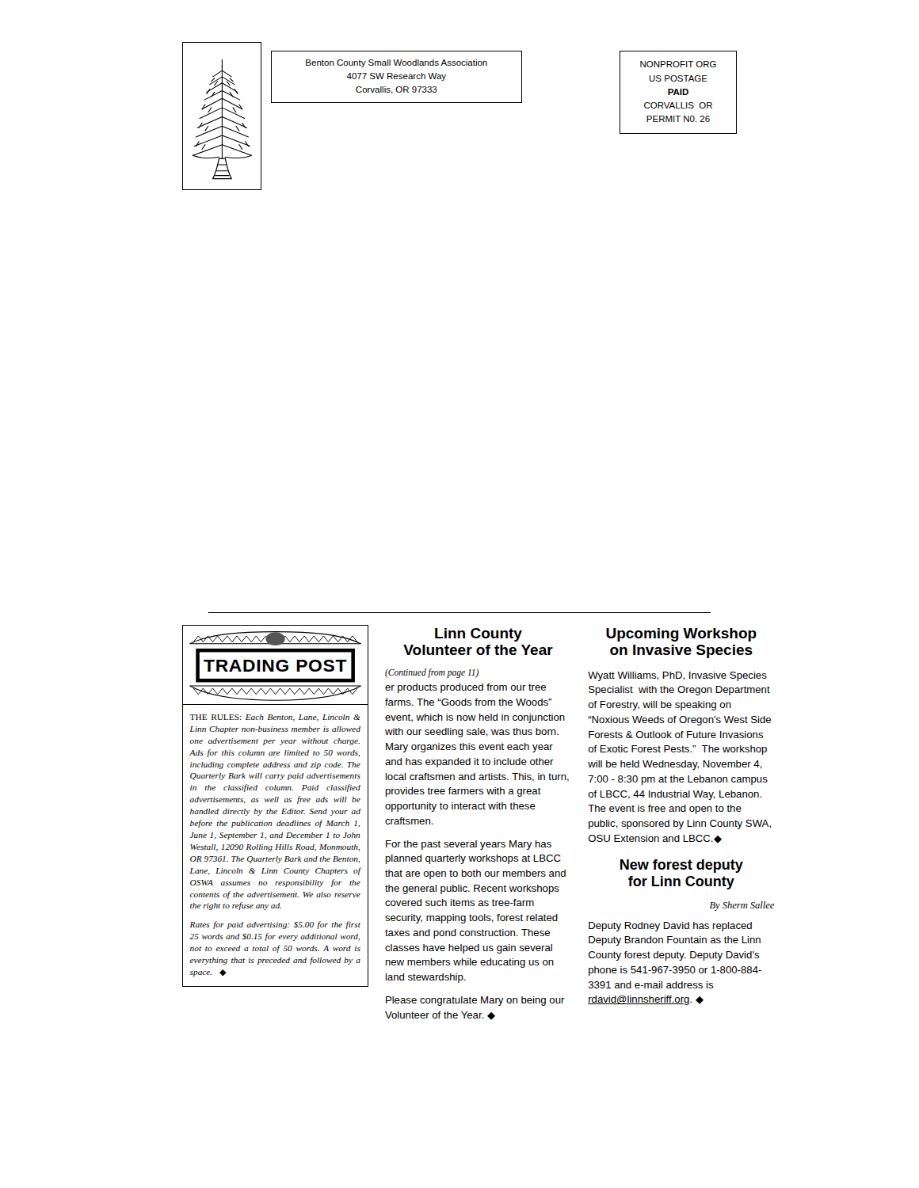Benton County Small Woodlands Association
4077 SW Research Way
Corvallis, OR 97333
NONPROFIT ORG
US POSTAGE
PAID
CORVALLIS OR
PERMIT N0. 26
TRADING POST
THE RULES: Each Benton, Lane, Lincoln & Linn Chapter non-business member is allowed one advertisement per year without charge. Ads for this column are limited to 50 words, including complete address and zip code. The Quarterly Bark will carry paid advertisements in the classified column. Paid classified advertisements, as well as free ads will be handled directly by the Editor. Send your ad before the publication deadlines of March 1, June 1, September 1, and December 1 to John Westall, 12090 Rolling Hills Road, Monmouth, OR 97361. The Quarterly Bark and the Benton, Lane, Lincoln & Linn County Chapters of OSWA assumes no responsibility for the contents of the advertisement. We also reserve the right to refuse any ad.
Rates for paid advertising: $5.00 for the first 25 words and $0.15 for every additional word, not to exceed a total of 50 words. A word is everything that is preceded and followed by a space. ◆
Linn County
Volunteer of the Year
(Continued from page 11)
er products produced from our tree farms. The “Goods from the Woods” event, which is now held in conjunction with our seedling sale, was thus born. Mary organizes this event each year and has expanded it to include other local craftsmen and artists. This, in turn, provides tree farmers with a great opportunity to interact with these craftsmen.
For the past several years Mary has planned quarterly workshops at LBCC that are open to both our members and the general public. Recent workshops covered such items as tree-farm security, mapping tools, forest related taxes and pond construction. These classes have helped us gain several new members while educating us on land stewardship.
Please congratulate Mary on being our Volunteer of the Year. ◆
Upcoming Workshop
on Invasive Species
Wyatt Williams, PhD, Invasive Species Specialist with the Oregon Department of Forestry, will be speaking on “Noxious Weeds of Oregon's West Side Forests & Outlook of Future Invasions of Exotic Forest Pests.” The workshop will be held Wednesday, November 4, 7:00 - 8:30 pm at the Lebanon campus of LBCC, 44 Industrial Way, Lebanon. The event is free and open to the public, sponsored by Linn County SWA, OSU Extension and LBCC.◆
New forest deputy
for Linn County
By Sherm Sallee
Deputy Rodney David has replaced Deputy Brandon Fountain as the Linn County forest deputy. Deputy David's phone is 541-967-3950 or 1-800-884-3391 and e-mail address is rdavid@linnsheriff.org. ◆